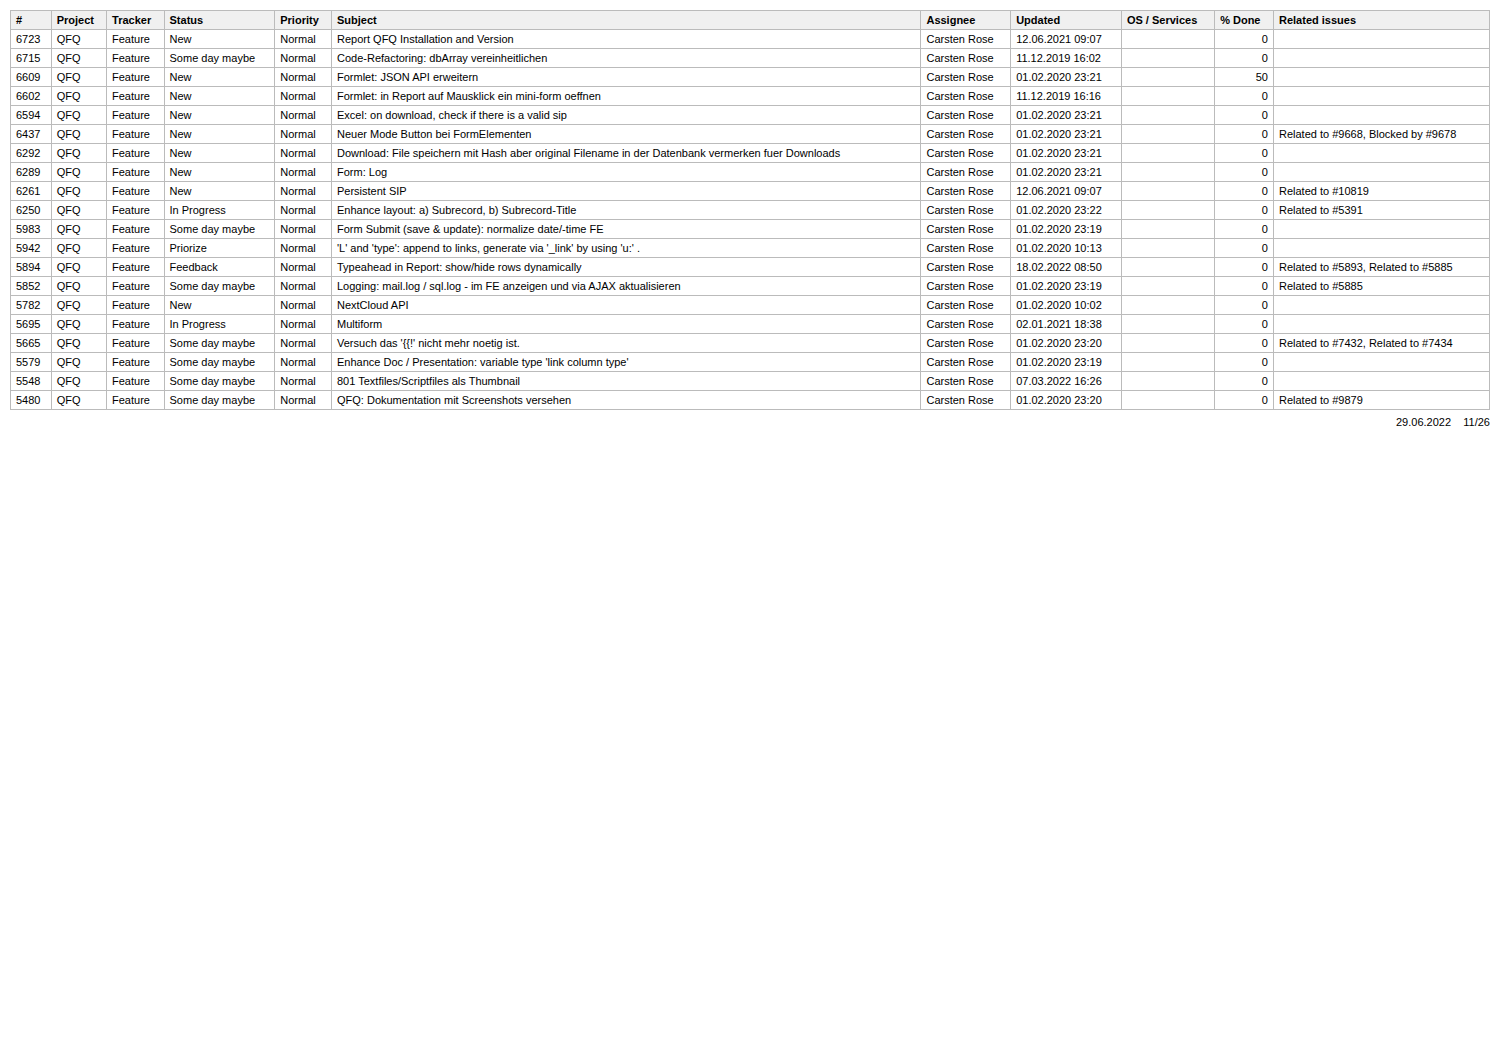| # | Project | Tracker | Status | Priority | Subject | Assignee | Updated | OS / Services | % Done | Related issues |
| --- | --- | --- | --- | --- | --- | --- | --- | --- | --- | --- |
| 6723 | QFQ | Feature | New | Normal | Report QFQ Installation and Version | Carsten Rose | 12.06.2021 09:07 | | 0 | |
| 6715 | QFQ | Feature | Some day maybe | Normal | Code-Refactoring: dbArray vereinheitlichen | Carsten Rose | 11.12.2019 16:02 | | 0 | |
| 6609 | QFQ | Feature | New | Normal | Formlet: JSON API erweitern | Carsten Rose | 01.02.2020 23:21 | | 50 | |
| 6602 | QFQ | Feature | New | Normal | Formlet: in Report auf Mausklick ein mini-form oeffnen | Carsten Rose | 11.12.2019 16:16 | | 0 | |
| 6594 | QFQ | Feature | New | Normal | Excel: on download, check if there is a valid sip | Carsten Rose | 01.02.2020 23:21 | | 0 | |
| 6437 | QFQ | Feature | New | Normal | Neuer Mode Button bei FormElementen | Carsten Rose | 01.02.2020 23:21 | | 0 | Related to #9668, Blocked by #9678 |
| 6292 | QFQ | Feature | New | Normal | Download: File speichern mit Hash aber original Filename in der Datenbank vermerken fuer Downloads | Carsten Rose | 01.02.2020 23:21 | | 0 | |
| 6289 | QFQ | Feature | New | Normal | Form: Log | Carsten Rose | 01.02.2020 23:21 | | 0 | |
| 6261 | QFQ | Feature | New | Normal | Persistent SIP | Carsten Rose | 12.06.2021 09:07 | | 0 | Related to #10819 |
| 6250 | QFQ | Feature | In Progress | Normal | Enhance layout: a) Subrecord, b) Subrecord-Title | Carsten Rose | 01.02.2020 23:22 | | 0 | Related to #5391 |
| 5983 | QFQ | Feature | Some day maybe | Normal | Form Submit (save & update): normalize date/-time FE | Carsten Rose | 01.02.2020 23:19 | | 0 | |
| 5942 | QFQ | Feature | Priorize | Normal | 'L' and 'type': append to links, generate via '_link' by using 'u:' . | Carsten Rose | 01.02.2020 10:13 | | 0 | |
| 5894 | QFQ | Feature | Feedback | Normal | Typeahead in Report: show/hide rows dynamically | Carsten Rose | 18.02.2022 08:50 | | 0 | Related to #5893, Related to #5885 |
| 5852 | QFQ | Feature | Some day maybe | Normal | Logging: mail.log / sql.log - im FE anzeigen und via AJAX aktualisieren | Carsten Rose | 01.02.2020 23:19 | | 0 | Related to #5885 |
| 5782 | QFQ | Feature | New | Normal | NextCloud API | Carsten Rose | 01.02.2020 10:02 | | 0 | |
| 5695 | QFQ | Feature | In Progress | Normal | Multiform | Carsten Rose | 02.01.2021 18:38 | | 0 | |
| 5665 | QFQ | Feature | Some day maybe | Normal | Versuch das '{{!' nicht mehr noetig ist. | Carsten Rose | 01.02.2020 23:20 | | 0 | Related to #7432, Related to #7434 |
| 5579 | QFQ | Feature | Some day maybe | Normal | Enhance Doc / Presentation: variable type 'link column type' | Carsten Rose | 01.02.2020 23:19 | | 0 | |
| 5548 | QFQ | Feature | Some day maybe | Normal | 801 Textfiles/Scriptfiles als Thumbnail | Carsten Rose | 07.03.2022 16:26 | | 0 | |
| 5480 | QFQ | Feature | Some day maybe | Normal | QFQ: Dokumentation mit Screenshots versehen | Carsten Rose | 01.02.2020 23:20 | | 0 | Related to #9879 |
29.06.2022 11/26